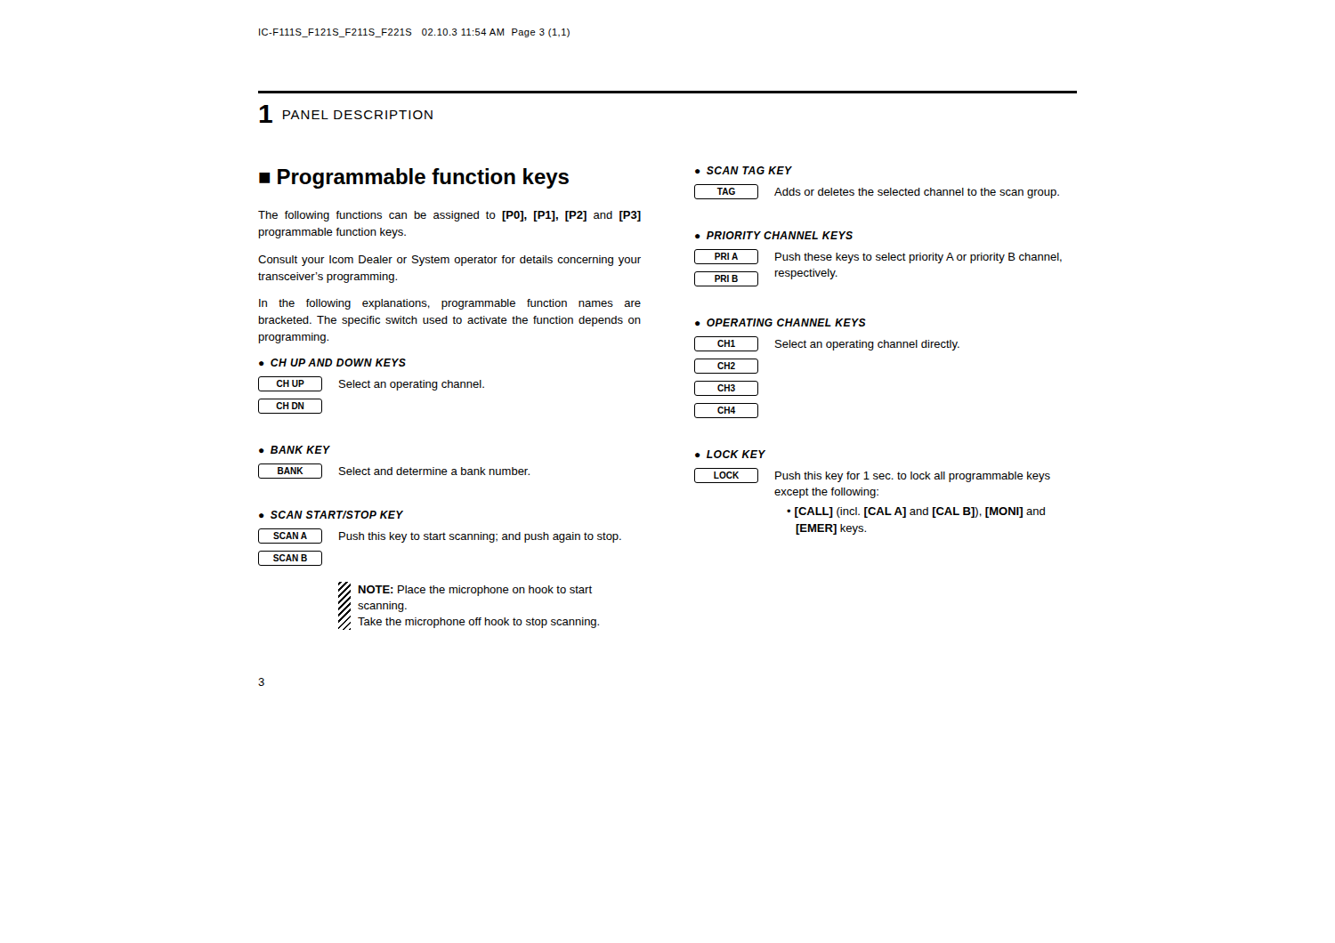IC-F111S_F121S_F211S_F221S 02.10.3 11:54 AM Page 3 (1,1)
1 PANEL DESCRIPTION
Programmable function keys
The following functions can be assigned to [P0], [P1], [P2] and [P3] programmable function keys.
Consult your Icom Dealer or System operator for details concerning your transceiver’s programming.
In the following explanations, programmable function names are bracketed. The specific switch used to activate the function depends on programming.
CH UP AND DOWN KEYS
CH UP CH DN
Select an operating channel.
BANK KEY
BANK
Select and determine a bank number.
SCAN START/STOP KEY
SCAN A SCAN B
Push this key to start scanning; and push again to stop.
NOTE: Place the microphone on hook to start scanning.
Take the microphone off hook to stop scanning.
SCAN TAG KEY
TAG
Adds or deletes the selected channel to the scan group.
PRIORITY CHANNEL KEYS
PRI A PRI B
Push these keys to select priority A or priority B channel, respectively.
OPERATING CHANNEL KEYS
CH1 CH2 CH3 CH4
Select an operating channel directly.
LOCK KEY
LOCK
Push this key for 1 sec. to lock all programmable keys except the following:
[CALL] (incl. [CAL A] and [CAL B]), [MONI] and [EMER] keys.
3